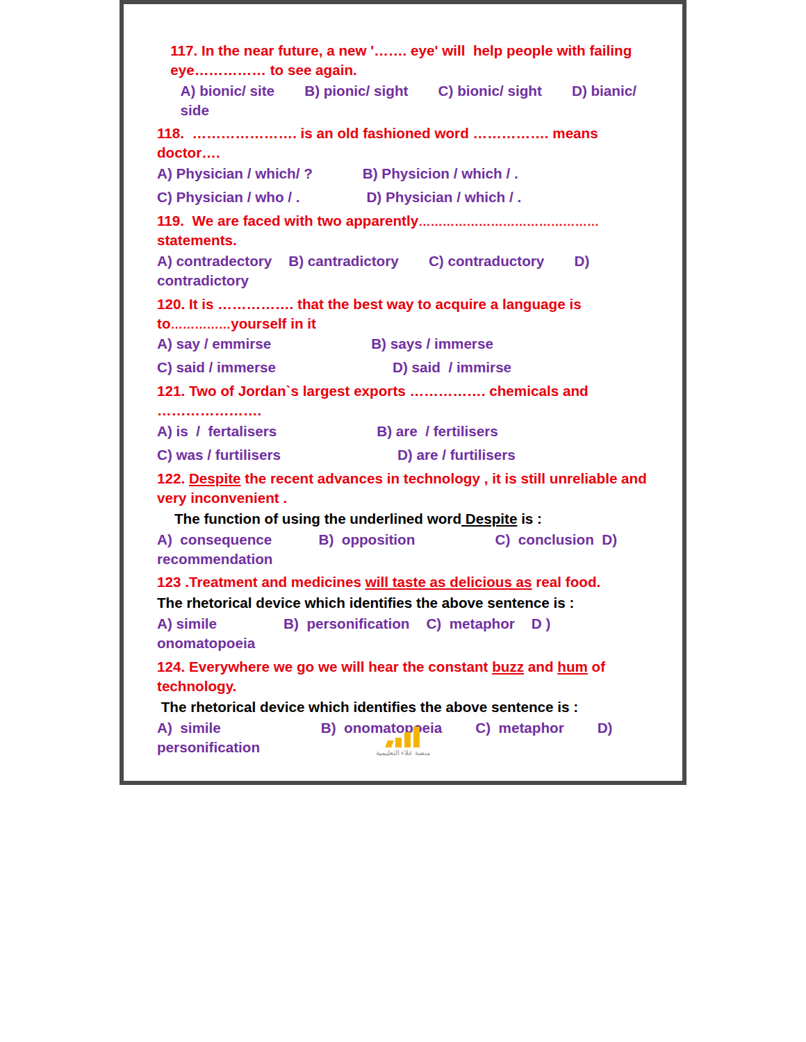117. In the near future, a new '……. eye' will help people with failing eye…………… to see again.
A) bionic/ site B) pionic/ sight C) bionic/ sight D) bianic/ side
118. …………………. is an old fashioned word ……………. means doctor….
A) Physician / which/ ? B) Physicion / which / .
C) Physician / who / . D) Physician / which / .
119. We are faced with two apparently………………………………………statements.
A) contradectory B) cantradictory C) contraductory D) contradictory
120. It is ……………. that the best way to acquire a language is to……………yourself in it
A) say / emmirse B) says / immerse
C) said / immerse D) said / immirse
121. Two of Jordan`s largest exports ……………. chemicals and ………………….
A) is / fertalisers B) are / fertilisers
C) was / furtilisers D) are / furtilisers
122. Despite the recent advances in technology , it is still unreliable and very inconvenient .
The function of using the underlined word Despite is :
A) consequence B) opposition C) conclusion D) recommendation
123 .Treatment and medicines will taste as delicious as real food.
The rhetorical device which identifies the above sentence is :
A) simile B) personification C) metaphor D ) onomatopoeia
124. Everywhere we go we will hear the constant buzz and hum of technology.
The rhetorical device which identifies the above sentence is :
A) simile B) onomatopoeia C) metaphor D) personification
منصة علاء التعليمية